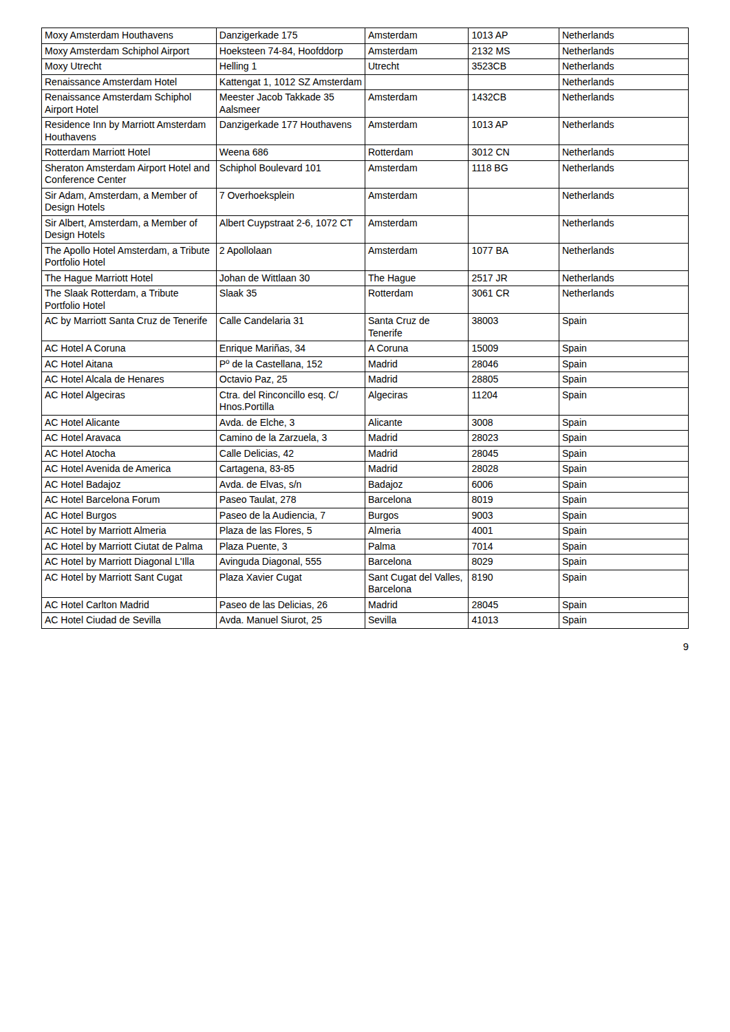| Moxy Amsterdam Houthavens | Danzigerkade 175 | Amsterdam | 1013 AP | Netherlands |
| Moxy Amsterdam Schiphol Airport | Hoeksteen 74-84, Hoofddorp | Amsterdam | 2132 MS | Netherlands |
| Moxy Utrecht | Helling 1 | Utrecht | 3523CB | Netherlands |
| Renaissance Amsterdam Hotel | Kattengat 1, 1012 SZ Amsterdam | | | Netherlands |
| Renaissance Amsterdam Schiphol Airport Hotel | Meester Jacob Takkade 35 Aalsmeer | Amsterdam | 1432CB | Netherlands |
| Residence Inn by Marriott Amsterdam Houthavens | Danzigerkade 177 Houthavens | Amsterdam | 1013 AP | Netherlands |
| Rotterdam Marriott Hotel | Weena 686 | Rotterdam | 3012 CN | Netherlands |
| Sheraton Amsterdam Airport Hotel and Conference Center | Schiphol Boulevard 101 | Amsterdam | 1118 BG | Netherlands |
| Sir Adam, Amsterdam, a Member of Design Hotels | 7 Overhoeksplein | Amsterdam | | Netherlands |
| Sir Albert, Amsterdam, a Member of Design Hotels | Albert Cuypstraat 2-6, 1072 CT | Amsterdam | | Netherlands |
| The Apollo Hotel Amsterdam, a Tribute Portfolio Hotel | 2 Apollolaan | Amsterdam | 1077 BA | Netherlands |
| The Hague Marriott Hotel | Johan de Wittlaan 30 | The Hague | 2517 JR | Netherlands |
| The Slaak Rotterdam, a Tribute Portfolio Hotel | Slaak 35 | Rotterdam | 3061 CR | Netherlands |
| AC by Marriott Santa Cruz de Tenerife | Calle Candelaria 31 | Santa Cruz de Tenerife | 38003 | Spain |
| AC Hotel A Coruna | Enrique Mariñas, 34 | A Coruna | 15009 | Spain |
| AC Hotel Aitana | Pº de la Castellana, 152 | Madrid | 28046 | Spain |
| AC Hotel Alcala de Henares | Octavio Paz, 25 | Madrid | 28805 | Spain |
| AC Hotel Algeciras | Ctra. del Rinconcillo esq. C/ Hnos.Portilla | Algeciras | 11204 | Spain |
| AC Hotel Alicante | Avda. de Elche, 3 | Alicante | 3008 | Spain |
| AC Hotel Aravaca | Camino de la Zarzuela, 3 | Madrid | 28023 | Spain |
| AC Hotel Atocha | Calle Delicias, 42 | Madrid | 28045 | Spain |
| AC Hotel Avenida de America | Cartagena, 83-85 | Madrid | 28028 | Spain |
| AC Hotel Badajoz | Avda. de Elvas, s/n | Badajoz | 6006 | Spain |
| AC Hotel Barcelona Forum | Paseo Taulat, 278 | Barcelona | 8019 | Spain |
| AC Hotel Burgos | Paseo de la Audiencia, 7 | Burgos | 9003 | Spain |
| AC Hotel by Marriott Almeria | Plaza de las Flores, 5 | Almeria | 4001 | Spain |
| AC Hotel by Marriott Ciutat de Palma | Plaza Puente, 3 | Palma | 7014 | Spain |
| AC Hotel by Marriott Diagonal L'Illa | Avinguda Diagonal, 555 | Barcelona | 8029 | Spain |
| AC Hotel by Marriott Sant Cugat | Plaza Xavier Cugat | Sant Cugat del Valles, Barcelona | 8190 | Spain |
| AC Hotel Carlton Madrid | Paseo de las Delicias, 26 | Madrid | 28045 | Spain |
| AC Hotel Ciudad de Sevilla | Avda. Manuel Siurot, 25 | Sevilla | 41013 | Spain |
9